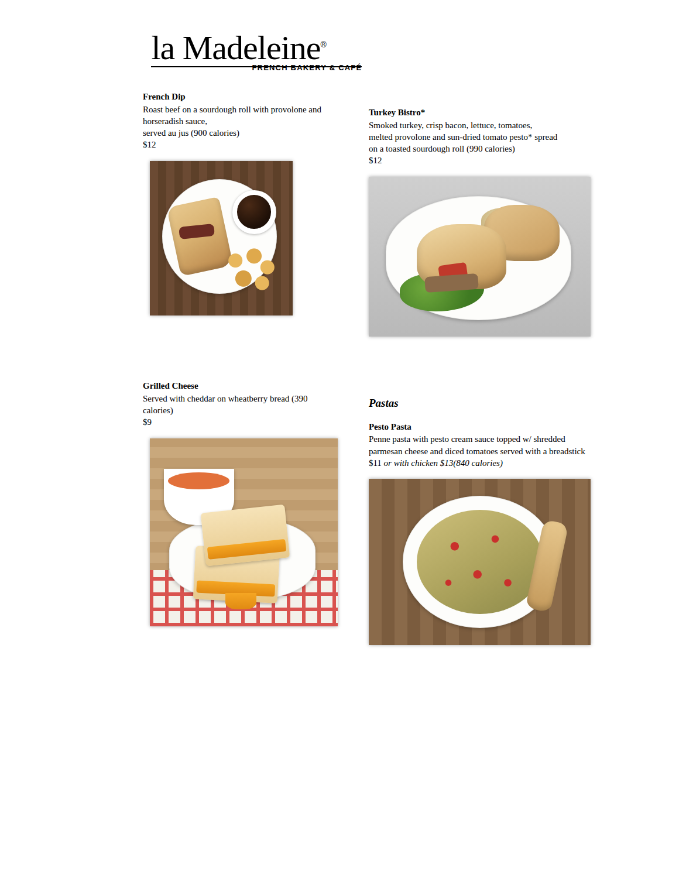la Madeleine®
FRENCH BAKERY & CAFÉ
French Dip
Roast beef on a sourdough roll with provolone and horseradish sauce,
served au jus (900 calories)
$12
Grilled Cheese
Served with cheddar on wheatberry bread (390 calories)
$9
Turkey Bistro*
Smoked turkey, crisp bacon, lettuce, tomatoes,
melted provolone and sun-dried tomato pesto* spread
on a toasted sourdough roll (990 calories)
$12
Pastas
Pesto Pasta
Penne pasta with pesto cream sauce topped w/ shredded parmesan cheese and diced tomatoes served with a breadstick
$11 or with chicken $13(840 calories)